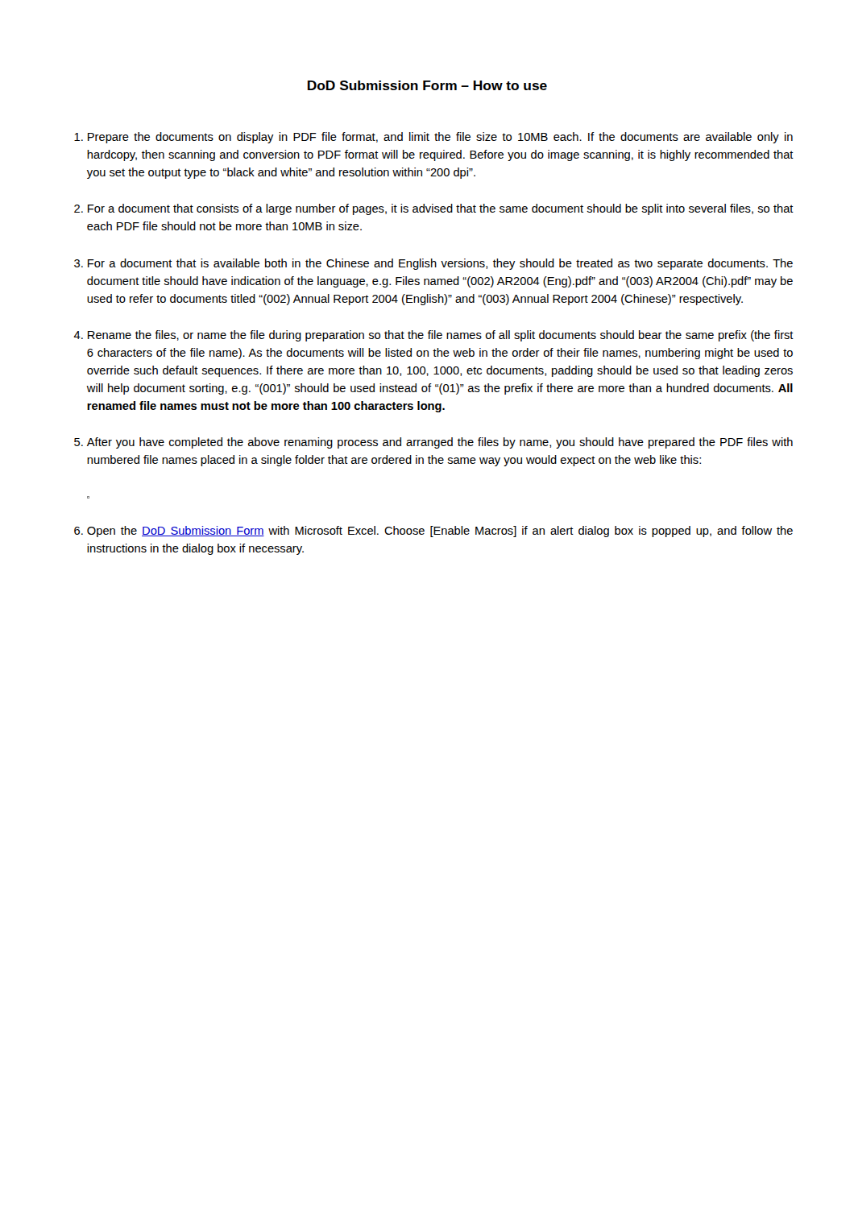DoD Submission Form – How to use
Prepare the documents on display in PDF file format, and limit the file size to 10MB each. If the documents are available only in hardcopy, then scanning and conversion to PDF format will be required. Before you do image scanning, it is highly recommended that you set the output type to “black and white” and resolution within “200 dpi”.
For a document that consists of a large number of pages, it is advised that the same document should be split into several files, so that each PDF file should not be more than 10MB in size.
For a document that is available both in the Chinese and English versions, they should be treated as two separate documents. The document title should have indication of the language, e.g. Files named “(002) AR2004 (Eng).pdf” and “(003) AR2004 (Chi).pdf” may be used to refer to documents titled “(002) Annual Report 2004 (English)” and “(003) Annual Report 2004 (Chinese)” respectively.
Rename the files, or name the file during preparation so that the file names of all split documents should bear the same prefix (the first 6 characters of the file name). As the documents will be listed on the web in the order of their file names, numbering might be used to override such default sequences. If there are more than 10, 100, 1000, etc documents, padding should be used so that leading zeros will help document sorting, e.g. “(001)” should be used instead of “(01)” as the prefix if there are more than a hundred documents. All renamed file names must not be more than 100 characters long.
After you have completed the above renaming process and arranged the files by name, you should have prepared the PDF files with numbered file names placed in a single folder that are ordered in the same way you would expect on the web like this:
Open the DoD Submission Form with Microsoft Excel. Choose [Enable Macros] if an alert dialog box is popped up, and follow the instructions in the dialog box if necessary.